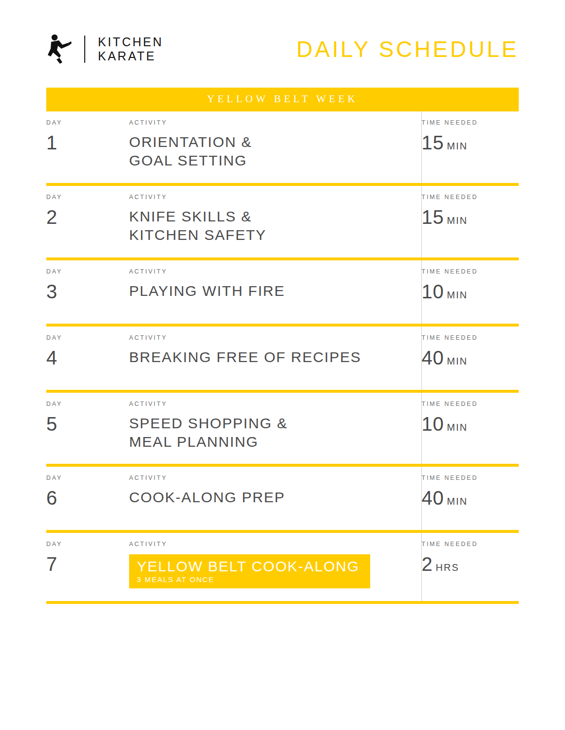KITCHEN
KARATE
DAILY SCHEDULE
Yellow Belt Week
| Day 1 | Activity Orientation & Goal Setting | Time Needed 15 MIN |
| Day 2 | Activity Knife Skills & Kitchen Safety | Time Needed 15 MIN |
| Day 3 | Activity Playing With Fire | Time Needed 10 MIN |
| Day 4 | Activity Breaking Free of Recipes | Time Needed 40 MIN |
| Day 5 | Activity Speed Shopping & Meal Planning | Time Needed 10 MIN |
| Day 6 | Activity Cook-Along Prep | Time Needed 40 MIN |
| Day 7 | Activity Yellow Belt Cook-Along 3 Meals at Once | Time Needed 2 HRS |